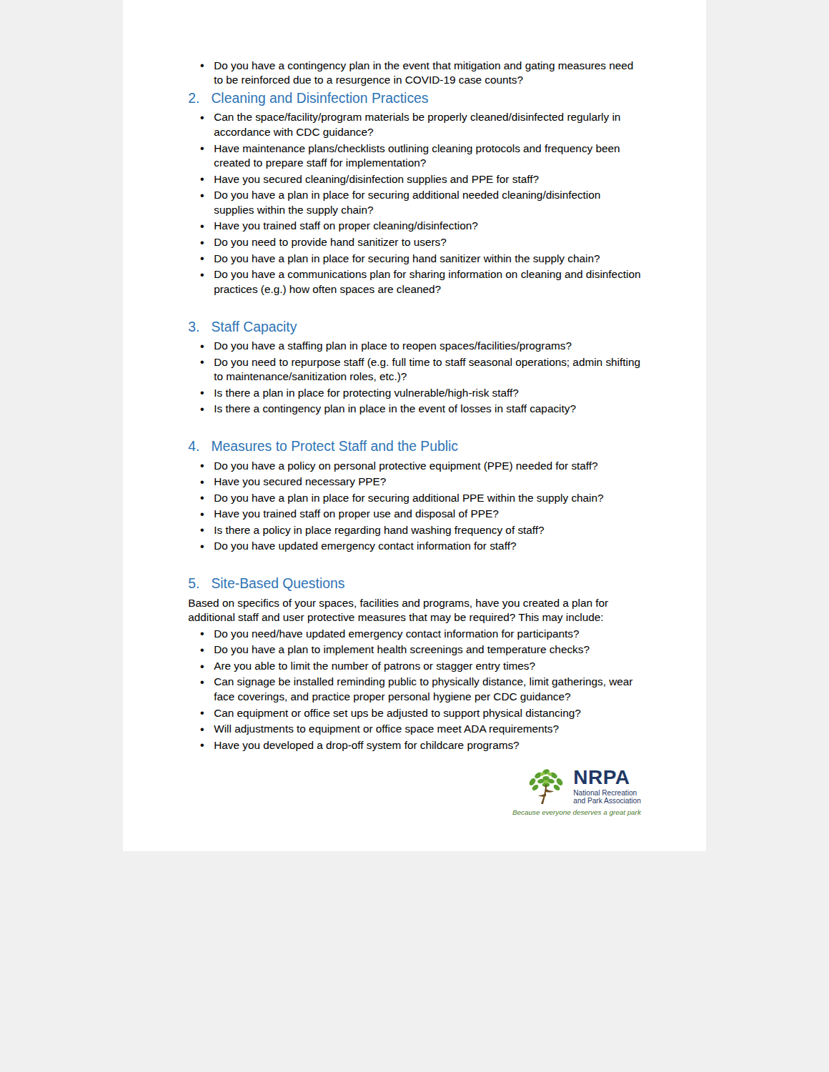Do you have a contingency plan in the event that mitigation and gating measures need to be reinforced due to a resurgence in COVID-19 case counts?
2. Cleaning and Disinfection Practices
Can the space/facility/program materials be properly cleaned/disinfected regularly in accordance with CDC guidance?
Have maintenance plans/checklists outlining cleaning protocols and frequency been created to prepare staff for implementation?
Have you secured cleaning/disinfection supplies and PPE for staff?
Do you have a plan in place for securing additional needed cleaning/disinfection supplies within the supply chain?
Have you trained staff on proper cleaning/disinfection?
Do you need to provide hand sanitizer to users?
Do you have a plan in place for securing hand sanitizer within the supply chain?
Do you have a communications plan for sharing information on cleaning and disinfection practices (e.g.) how often spaces are cleaned?
3. Staff Capacity
Do you have a staffing plan in place to reopen spaces/facilities/programs?
Do you need to repurpose staff (e.g. full time to staff seasonal operations; admin shifting to maintenance/sanitization roles, etc.)?
Is there a plan in place for protecting vulnerable/high-risk staff?
Is there a contingency plan in place in the event of losses in staff capacity?
4. Measures to Protect Staff and the Public
Do you have a policy on personal protective equipment (PPE) needed for staff?
Have you secured necessary PPE?
Do you have a plan in place for securing additional PPE within the supply chain?
Have you trained staff on proper use and disposal of PPE?
Is there a policy in place regarding hand washing frequency of staff?
Do you have updated emergency contact information for staff?
5. Site-Based Questions
Based on specifics of your spaces, facilities and programs, have you created a plan for additional staff and user protective measures that may be required? This may include:
Do you need/have updated emergency contact information for participants?
Do you have a plan to implement health screenings and temperature checks?
Are you able to limit the number of patrons or stagger entry times?
Can signage be installed reminding public to physically distance, limit gatherings, wear face coverings, and practice proper personal hygiene per CDC guidance?
Can equipment or office set ups be adjusted to support physical distancing?
Will adjustments to equipment or office space meet ADA requirements?
Have you developed a drop-off system for childcare programs?
NRPA National Recreation
and Park Association
Because everyone deserves a great park